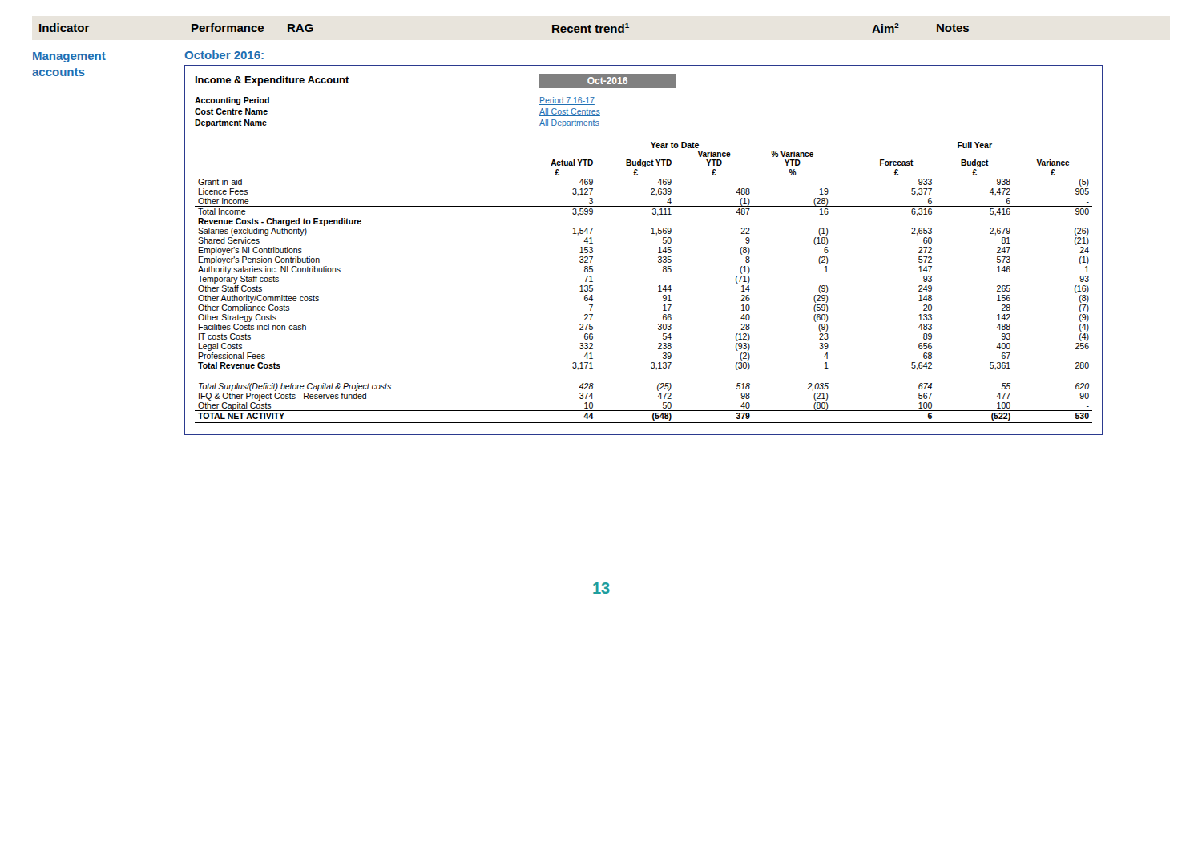Indicator
Performance
RAG
Recent trend1
Aim2
Notes
Management
accounts
October 2016:
Income & Expenditure Account
Oct-2016
Accounting Period
Cost Centre Name
Department Name
Period 7 16-17
All Cost Centres
All Departments
| | Year to Date | | Full Year |
| | | | Variance | % Variance | | | | |
| | Actual YTD | Budget YTD | YTD | YTD | | Forecast | Budget | Variance |
| | £ | £ | £ | % | | £ | £ | £ |
| Grant-in-aid | 469 | 469 | - | - | | 933 | 938 | (5) |
| Licence Fees | 3,127 | 2,639 | 488 | 19 | | 5,377 | 4,472 | 905 |
| Other Income | 3 | 4 | (1) | (28) | | 6 | 6 | - |
| Total Income | 3,599 | 3,111 | 487 | 16 | | 6,316 | 5,416 | 900 |
| Revenue Costs - Charged to Expenditure | |
| Salaries (excluding Authority) | 1,547 | 1,569 | 22 | (1) | | 2,653 | 2,679 | (26) |
| Shared Services | 41 | 50 | 9 | (18) | | 60 | 81 | (21) |
| Employer's NI Contributions | 153 | 145 | (8) | 6 | | 272 | 247 | 24 |
| Employer's Pension Contribution | 327 | 335 | 8 | (2) | | 572 | 573 | (1) |
| Authority salaries inc. NI Contributions | 85 | 85 | (1) | 1 | | 147 | 146 | 1 |
| Temporary Staff costs | 71 | - | (71) | | | 93 | - | 93 |
| Other Staff Costs | 135 | 144 | 14 | (9) | | 249 | 265 | (16) |
| Other Authority/Committee costs | 64 | 91 | 26 | (29) | | 148 | 156 | (8) |
| Other Compliance Costs | 7 | 17 | 10 | (59) | | 20 | 28 | (7) |
| Other Strategy Costs | 27 | 66 | 40 | (60) | | 133 | 142 | (9) |
| Facilities Costs incl non-cash | 275 | 303 | 28 | (9) | | 483 | 488 | (4) |
| IT costs Costs | 66 | 54 | (12) | 23 | | 89 | 93 | (4) |
| Legal Costs | 332 | 238 | (93) | 39 | | 656 | 400 | 256 |
| Professional Fees | 41 | 39 | (2) | 4 | | 68 | 67 | - |
| Total Revenue Costs | 3,171 | 3,137 | (30) | 1 | | 5,642 | 5,361 | 280 |
| Total Surplus/(Deficit) before Capital & Project costs | 428 | (25) | 518 | 2,035 | | 674 | 55 | 620 |
| IFQ & Other Project Costs - Reserves funded | 374 | 472 | 98 | (21) | | 567 | 477 | 90 |
| Other Capital Costs | 10 | 50 | 40 | (80) | | 100 | 100 | - |
| TOTAL NET ACTIVITY | 44 | (548) | 379 | | | 6 | (522) | 530 |
13